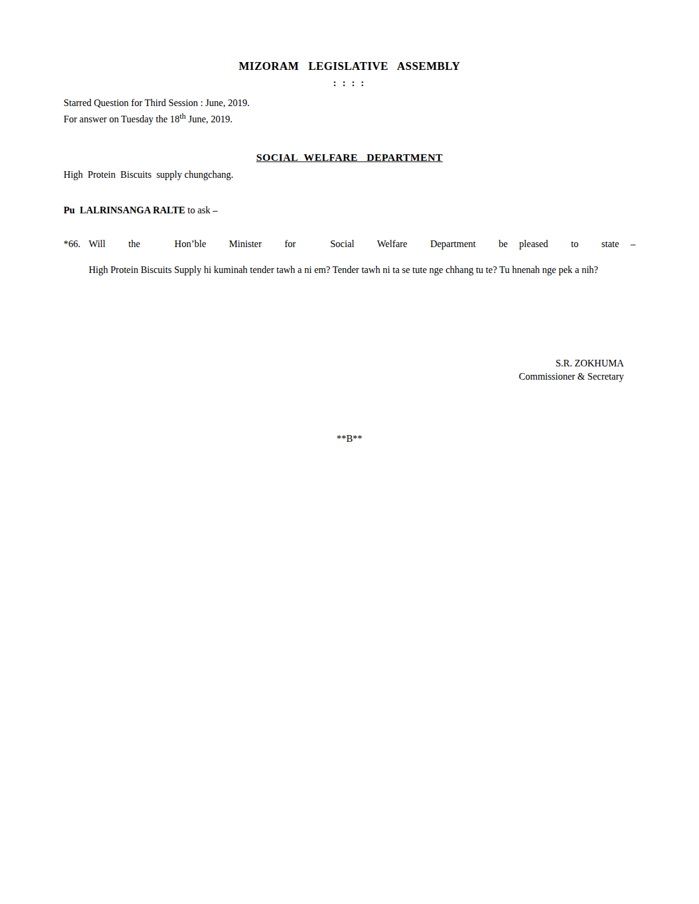MIZORAM LEGISLATIVE ASSEMBLY
: : : :
Starred Question for Third Session : June, 2019.
For answer on Tuesday the 18th June, 2019.
SOCIAL WELFARE DEPARTMENT
High Protein Biscuits supply chungchang.
Pu LALRINSANGA RALTE to ask –
*66.
Will the Hon’ble Minister for Social Welfare Department be pleased to state –
High Protein Biscuits Supply hi kuminah tender tawh a ni em? Tender tawh ni ta se tute nge chhang tu te? Tu hnenah nge pek a nih?
S.R. ZOKHUMA
Commissioner & Secretary
**B**